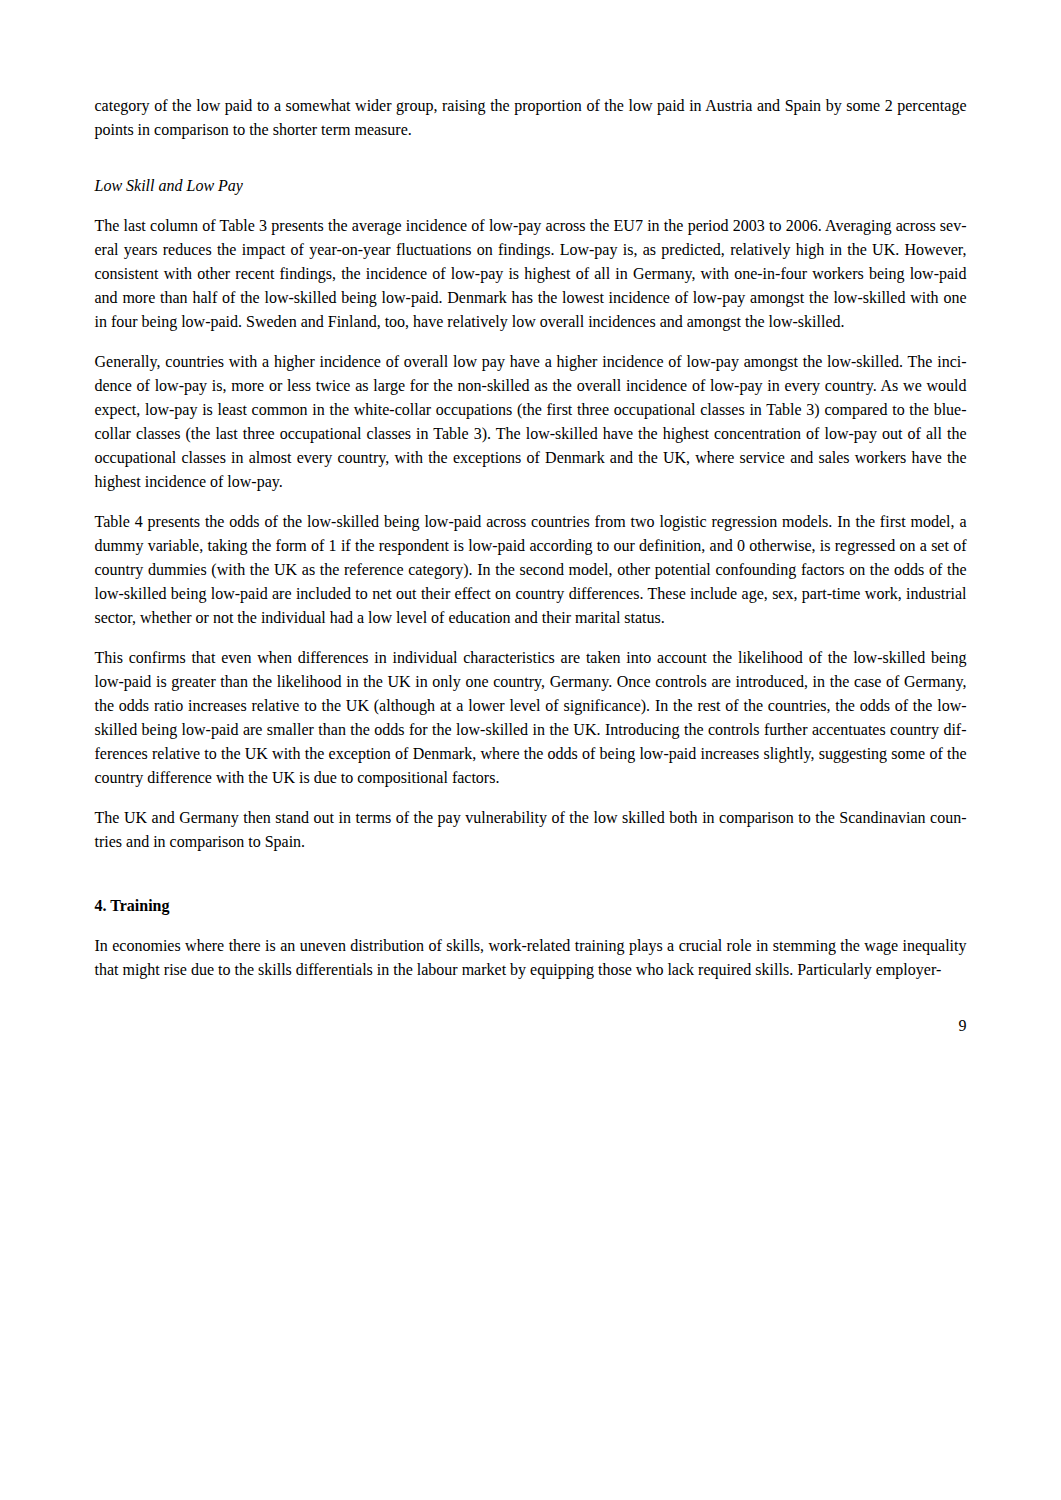category of the low paid to a somewhat wider group, raising the proportion of the low paid in Austria and Spain by some 2 percentage points in comparison to the shorter term measure.
Low Skill and Low Pay
The last column of Table 3 presents the average incidence of low-pay across the EU7 in the period 2003 to 2006. Averaging across several years reduces the impact of year-on-year fluctuations on findings. Low-pay is, as predicted, relatively high in the UK. However, consistent with other recent findings, the incidence of low-pay is highest of all in Germany, with one-in-four workers being low-paid and more than half of the low-skilled being low-paid. Denmark has the lowest incidence of low-pay amongst the low-skilled with one in four being low-paid. Sweden and Finland, too, have relatively low overall incidences and amongst the low-skilled.
Generally, countries with a higher incidence of overall low pay have a higher incidence of low-pay amongst the low-skilled. The incidence of low-pay is, more or less twice as large for the non-skilled as the overall incidence of low-pay in every country. As we would expect, low-pay is least common in the white-collar occupations (the first three occupational classes in Table 3) compared to the blue-collar classes (the last three occupational classes in Table 3). The low-skilled have the highest concentration of low-pay out of all the occupational classes in almost every country, with the exceptions of Denmark and the UK, where service and sales workers have the highest incidence of low-pay.
Table 4 presents the odds of the low-skilled being low-paid across countries from two logistic regression models. In the first model, a dummy variable, taking the form of 1 if the respondent is low-paid according to our definition, and 0 otherwise, is regressed on a set of country dummies (with the UK as the reference category). In the second model, other potential confounding factors on the odds of the low-skilled being low-paid are included to net out their effect on country differences. These include age, sex, part-time work, industrial sector, whether or not the individual had a low level of education and their marital status.
This confirms that even when differences in individual characteristics are taken into account the likelihood of the low-skilled being low-paid is greater than the likelihood in the UK in only one country, Germany. Once controls are introduced, in the case of Germany, the odds ratio increases relative to the UK (although at a lower level of significance). In the rest of the countries, the odds of the low-skilled being low-paid are smaller than the odds for the low-skilled in the UK. Introducing the controls further accentuates country differences relative to the UK with the exception of Denmark, where the odds of being low-paid increases slightly, suggesting some of the country difference with the UK is due to compositional factors.
The UK and Germany then stand out in terms of the pay vulnerability of the low skilled both in comparison to the Scandinavian countries and in comparison to Spain.
4. Training
In economies where there is an uneven distribution of skills, work-related training plays a crucial role in stemming the wage inequality that might rise due to the skills differentials in the labour market by equipping those who lack required skills. Particularly employer-
9